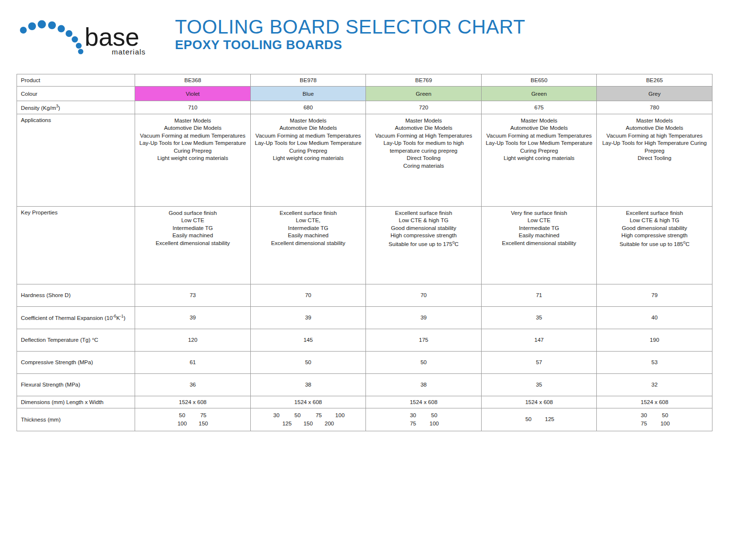base materials
TOOLING BOARD SELECTOR CHART
EPOXY TOOLING BOARDS
| Product | BE368 | BE978 | BE769 | BE650 | BE265 |
| Colour | Violet | Blue | Green | Green | Grey |
| Density (Kg/m 3 ) | 710 | 680 | 720 | 675 | 780 |
| Applications | Master Models Automotive Die Models Vacuum Forming at medium Temperatures Lay-Up Tools for Low Medium Temperature Curing Prepreg Light weight coring materials | Master Models Automotive Die Models Vacuum Forming at medium Temperatures Lay-Up Tools for Low Medium Temperature Curing Prepreg Light weight coring materials | Master Models Automotive Die Models Vacuum Forming at High Temperatures Lay-Up Tools for medium to high temperature curing prepreg Direct Tooling Coring materials | Master Models Automotive Die Models Vacuum Forming at medium Temperatures Lay-Up Tools for Low Medium Temperature Curing Prepreg Light weight coring materials | Master Models Automotive Die Models Vacuum Forming at high Temperatures Lay-Up Tools for High Temperature Curing Prepreg Direct Tooling |
| Key Properties | Good surface finish Low CTE Intermediate TG Easily machined Excellent dimensional stability | Excellent surface finish Low CTE, Intermediate TG Easily machined Excellent dimensional stability | Excellent surface finish Low CTE & high TG Good dimensional stability High compressive strength Suitable for use up to 175 o C | Very fine surface finish Low CTE Intermediate TG Easily machined Excellent dimensional stability | Excellent surface finish Low CTE & high TG Good dimensional stability High compressive strength Suitable for use up to 185 o C |
| Hardness (Shore D) | 73 | 70 | 70 | 71 | 79 |
| Coefficient of Thermal Expansion (10 -6 K -1 ) | 39 | 39 | 39 | 35 | 40 |
| Deflection Temperature (Tg) °C | 120 | 145 | 175 | 147 | 190 |
| Compressive Strength (MPa) | 61 | 50 | 50 | 57 | 53 |
| Flexural Strength (MPa) | 36 | 38 | 38 | 35 | 32 |
| Dimensions (mm) Length x Width | 1524 x 608 | 1524 x 608 | 1524 x 608 | 1524 x 608 | 1524 x 608 |
| Thickness (mm) | 50 75 100 150 | 30 50 75 100 125 150 200 | 30 50 75 100 | 50 125 | 30 50 75 100 |